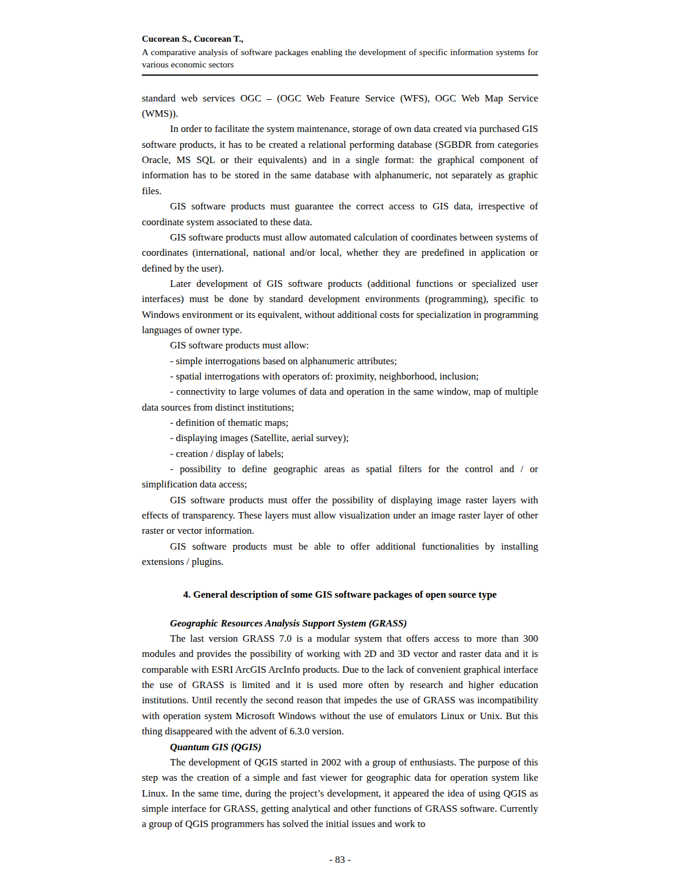Cucorean S., Cucorean T.,
A comparative analysis of software packages enabling the development of specific information systems for various economic sectors
standard web services OGC – (OGC Web Feature Service (WFS), OGC Web Map Service (WMS)).
In order to facilitate the system maintenance, storage of own data created via purchased GIS software products, it has to be created a relational performing database (SGBDR from categories Oracle, MS SQL or their equivalents) and in a single format: the graphical component of information has to be stored in the same database with alphanumeric, not separately as graphic files.
GIS software products must guarantee the correct access to GIS data, irrespective of coordinate system associated to these data.
GIS software products must allow automated calculation of coordinates between systems of coordinates (international, national and/or local, whether they are predefined in application or defined by the user).
Later development of GIS software products (additional functions or specialized user interfaces) must be done by standard development environments (programming), specific to Windows environment or its equivalent, without additional costs for specialization in programming languages of owner type.
GIS software products must allow:
- simple interrogations based on alphanumeric attributes;
- spatial interrogations with operators of: proximity, neighborhood, inclusion;
- connectivity to large volumes of data and operation in the same window, map of multiple data sources from distinct institutions;
- definition of thematic maps;
- displaying images (Satellite, aerial survey);
- creation / display of labels;
- possibility to define geographic areas as spatial filters for the control and / or simplification data access;
GIS software products must offer the possibility of displaying image raster layers with effects of transparency. These layers must allow visualization under an image raster layer of other raster or vector information.
GIS software products must be able to offer additional functionalities by installing extensions / plugins.
4. General description of some GIS software packages of open source type
Geographic Resources Analysis Support System (GRASS)
The last version GRASS 7.0 is a modular system that offers access to more than 300 modules and provides the possibility of working with 2D and 3D vector and raster data and it is comparable with ESRI ArcGIS ArcInfo products. Due to the lack of convenient graphical interface the use of GRASS is limited and it is used more often by research and higher education institutions. Until recently the second reason that impedes the use of GRASS was incompatibility with operation system Microsoft Windows without the use of emulators Linux or Unix. But this thing disappeared with the advent of 6.3.0 version.
Quantum GIS (QGIS)
The development of QGIS started in 2002 with a group of enthusiasts. The purpose of this step was the creation of a simple and fast viewer for geographic data for operation system like Linux. In the same time, during the project’s development, it appeared the idea of using QGIS as simple interface for GRASS, getting analytical and other functions of GRASS software. Currently a group of QGIS programmers has solved the initial issues and work to
- 83 -